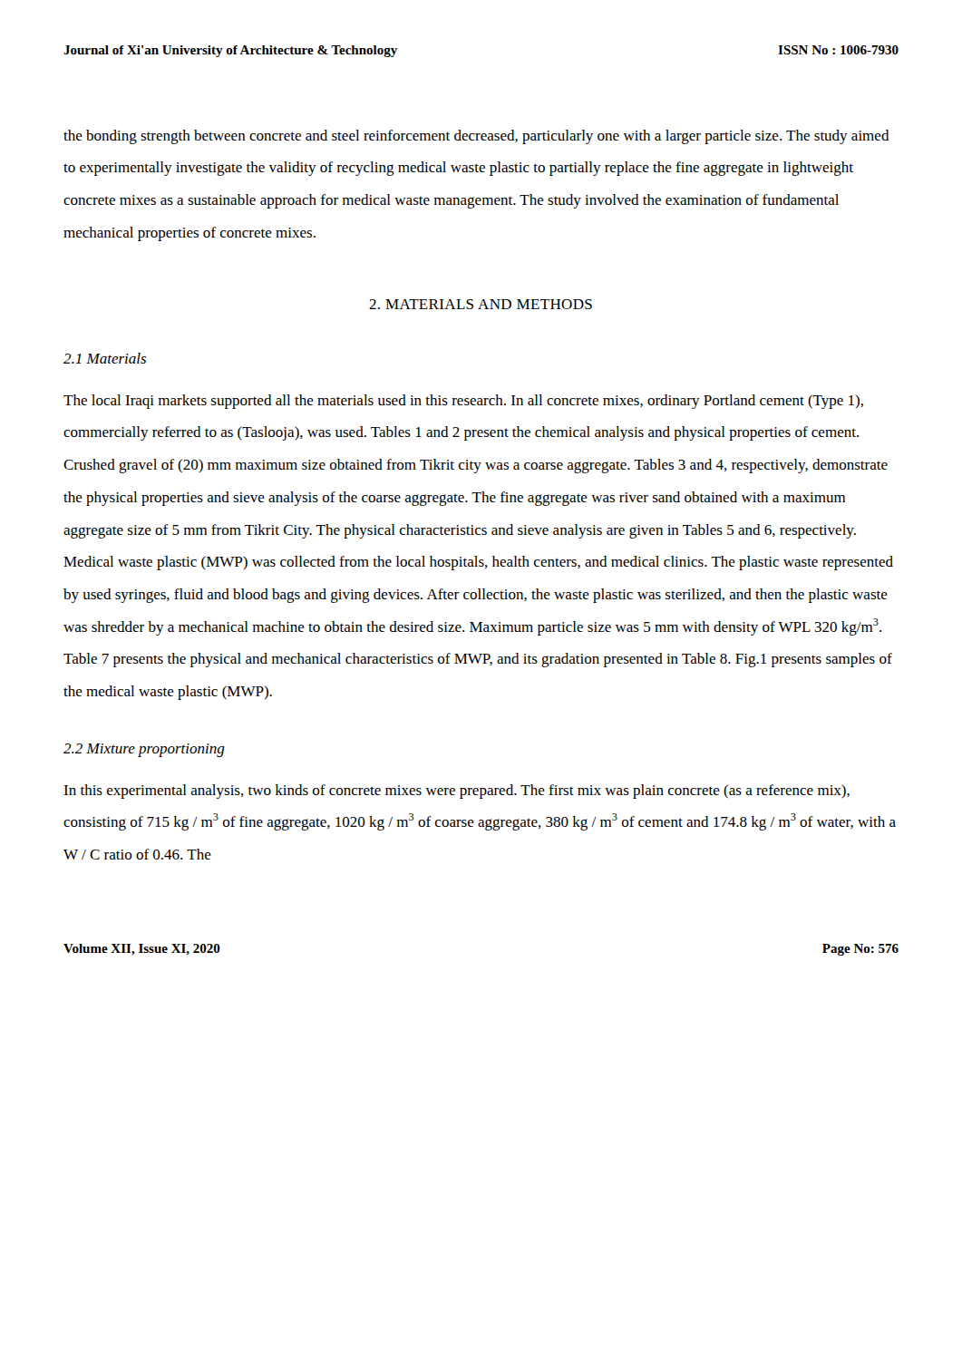Journal of Xi'an University of Architecture & Technology ISSN No : 1006-7930
the bonding strength between concrete and steel reinforcement decreased, particularly one with a larger particle size. The study aimed to experimentally investigate the validity of recycling medical waste plastic to partially replace the fine aggregate in lightweight concrete mixes as a sustainable approach for medical waste management. The study involved the examination of fundamental mechanical properties of concrete mixes.
2. MATERIALS AND METHODS
2.1 Materials
The local Iraqi markets supported all the materials used in this research. In all concrete mixes, ordinary Portland cement (Type 1), commercially referred to as (Taslooja), was used. Tables 1 and 2 present the chemical analysis and physical properties of cement. Crushed gravel of (20) mm maximum size obtained from Tikrit city was a coarse aggregate. Tables 3 and 4, respectively, demonstrate the physical properties and sieve analysis of the coarse aggregate. The fine aggregate was river sand obtained with a maximum aggregate size of 5 mm from Tikrit City. The physical characteristics and sieve analysis are given in Tables 5 and 6, respectively. Medical waste plastic (MWP) was collected from the local hospitals, health centers, and medical clinics. The plastic waste represented by used syringes, fluid and blood bags and giving devices. After collection, the waste plastic was sterilized, and then the plastic waste was shredder by a mechanical machine to obtain the desired size. Maximum particle size was 5 mm with density of WPL 320 kg/m3. Table 7 presents the physical and mechanical characteristics of MWP, and its gradation presented in Table 8. Fig.1 presents samples of the medical waste plastic (MWP).
2.2 Mixture proportioning
In this experimental analysis, two kinds of concrete mixes were prepared. The first mix was plain concrete (as a reference mix), consisting of 715 kg / m3 of fine aggregate, 1020 kg / m3 of coarse aggregate, 380 kg / m3 of cement and 174.8 kg / m3 of water, with a W / C ratio of 0.46. The
Volume XII, Issue XI, 2020 Page No: 576